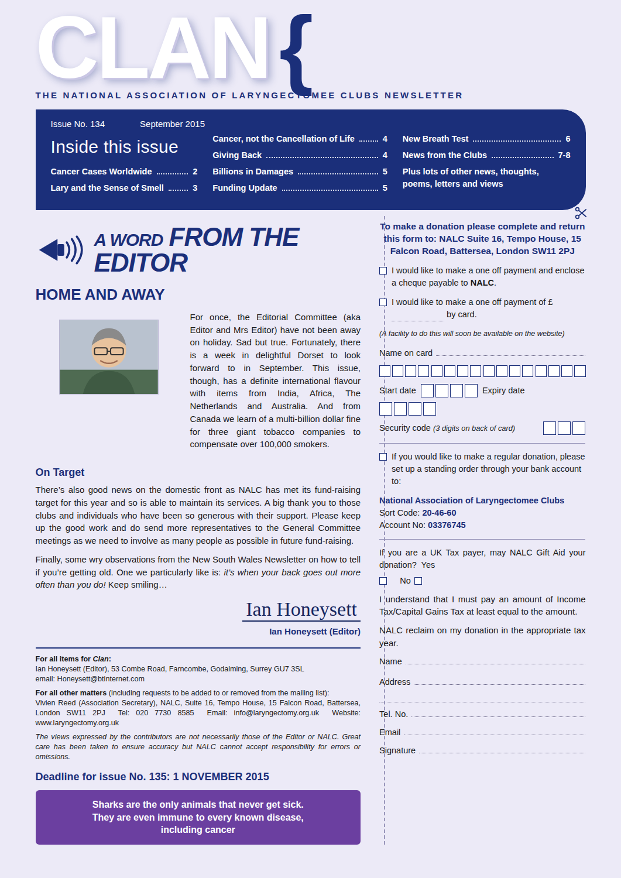CLAN{
The National Association of Laryngectomee Clubs Newsletter
Issue No. 134 September 2015
Inside this issue
Cancer Cases Worldwide 2
Lary and the Sense of Smell 3
Cancer, not the Cancellation of Life 4
Giving Back 4
Billions in Damages 5
Funding Update 5
New Breath Test 6
News from the Clubs 7-8
Plus lots of other news, thoughts, poems, letters and views
A WORD FROM THE EDITOR
HOME AND AWAY
For once, the Editorial Committee (aka Editor and Mrs Editor) have not been away on holiday. Sad but true. Fortunately, there is a week in delightful Dorset to look forward to in September. This issue, though, has a definite international flavour with items from India, Africa, The Netherlands and Australia. And from Canada we learn of a multi-billion dollar fine for three giant tobacco companies to compensate over 100,000 smokers.
On Target
There’s also good news on the domestic front as NALC has met its fund-raising target for this year and so is able to maintain its services. A big thank you to those clubs and individuals who have been so generous with their support. Please keep up the good work and do send more representatives to the General Committee meetings as we need to involve as many people as possible in future fund-raising.
Finally, some wry observations from the New South Wales Newsletter on how to tell if you’re getting old. One we particularly like is: it’s when your back goes out more often than you do! Keep smiling…
Ian Honeysett Ian Honeysett (Editor)
For all items for Clan:
Ian Honeysett (Editor), 53 Combe Road, Farncombe, Godalming, Surrey GU7 3SL
email: Honeysett@btinternet.com
For all other matters (including requests to be added to or removed from the mailing list):
Vivien Reed (Association Secretary), NALC, Suite 16, Tempo House, 15 Falcon Road, Battersea, London SW11 2PJ Tel: 020 7730 8585 Email: info@laryngectomy.org.uk Website: www.laryngectomy.org.uk
The views expressed by the contributors are not necessarily those of the Editor or NALC. Great care has been taken to ensure accuracy but NALC cannot accept responsibility for errors or omissions.
Deadline for issue No. 135: 1 NOVEMBER 2015
Sharks are the only animals that never get sick.
They are even immune to every known disease,
including cancer
To make a donation please complete and return this form to: NALC Suite 16, Tempo House, 15 Falcon Road, Battersea, London SW11 2PJ
I would like to make a one off payment and enclose a cheque payable to NALC.
I would like to make a one off payment of £ by card.
(A facility to do this will soon be available on the website)
Name on card
Start date Expiry date
Security code (3 digits on back of card)
If you would like to make a regular donation, please set up a standing order through your bank account to:
National Association of Laryngectomee Clubs
Sort Code: 20-46-60
Account No: 03376745
If you are a UK Tax payer, may NALC Gift Aid your donation? Yes No
I understand that I must pay an amount of Income Tax/Capital Gains Tax at least equal to the amount.
NALC reclaim on my donation in the appropriate tax year.
Name
Address
Tel. No.
Email
Signature